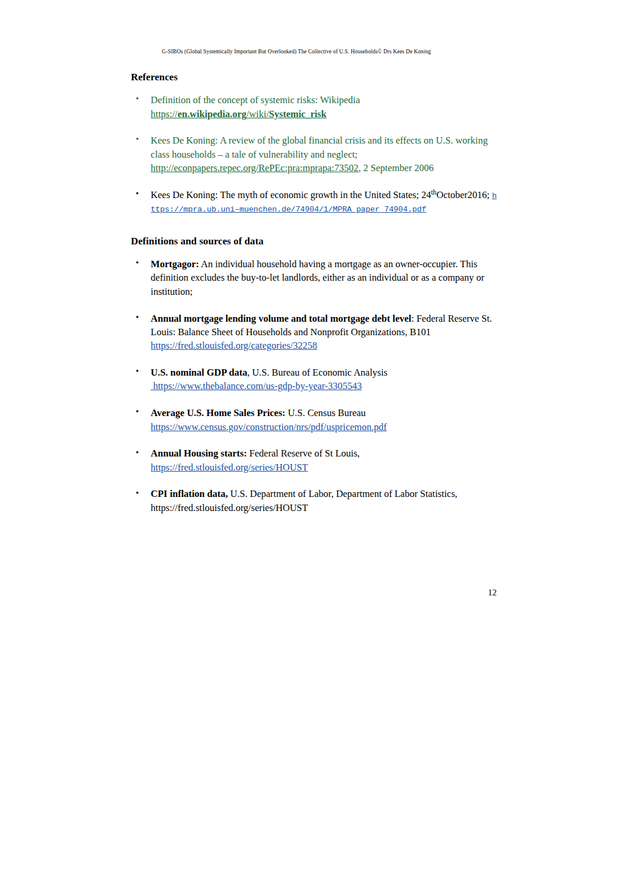G-SIBOs (Global Systemically Important But Overlooked) The Collective of U.S. Households© Drs Kees De Koning
References
Definition of the concept of systemic risks: Wikipedia
https://en.wikipedia.org/wiki/Systemic_risk
Kees De Koning: A review of the global financial crisis and its effects on U.S. working class households – a tale of vulnerability and neglect; http://econpapers.repec.org/RePEc:pra:mprapa:73502, 2 September 2006
Kees De Koning: The myth of economic growth in the United States; 24thOctober2016; https://mpra.ub.uni–muenchen.de/74904/1/MPRA_paper_74904.pdf
Definitions and sources of data
Mortgagor: An individual household having a mortgage as an owner-occupier. This definition excludes the buy-to-let landlords, either as an individual or as a company or institution;
Annual mortgage lending volume and total mortgage debt level: Federal Reserve St. Louis: Balance Sheet of Households and Nonprofit Organizations, B101 https://fred.stlouisfed.org/categories/32258
U.S. nominal GDP data, U.S. Bureau of Economic Analysis
https://www.thebalance.com/us-gdp-by-year-3305543
Average U.S. Home Sales Prices: U.S. Census Bureau
https://www.census.gov/construction/nrs/pdf/uspricemon.pdf
Annual Housing starts: Federal Reserve of St Louis,
https://fred.stlouisfed.org/series/HOUST
CPI inflation data, U.S. Department of Labor, Department of Labor Statistics, https://fred.stlouisfed.org/series/HOUST
12